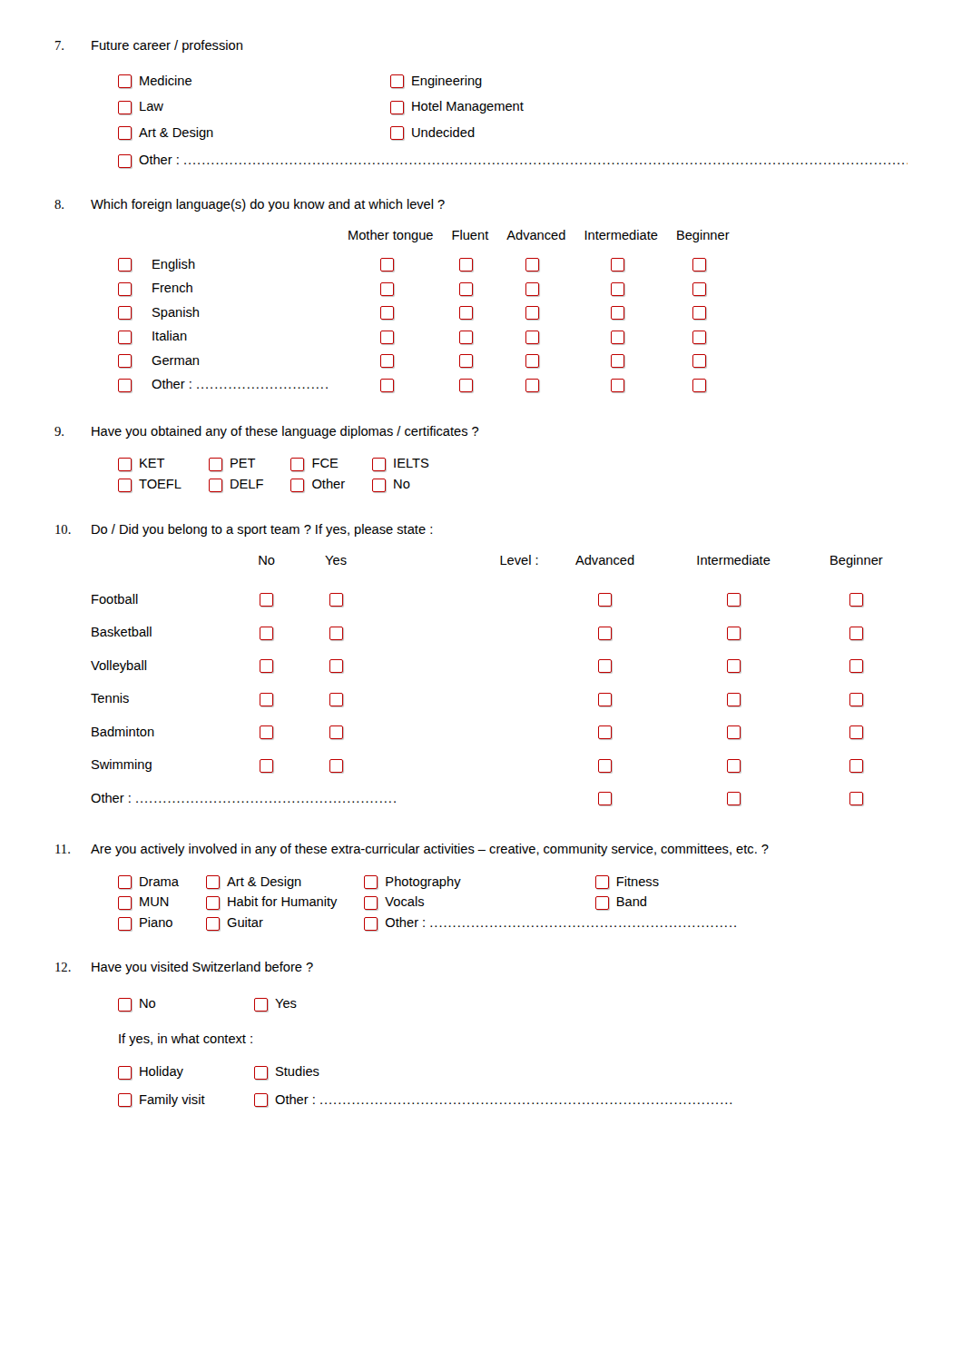Future career / profession
| Medicine | Engineering |
| Law | Hotel Management |
| Art & Design | Undecided |
Other : .........................................................................................................................................................................
Which foreign language(s) do you know and at which level ?
| | Mother tongue | Fluent | Advanced | Intermediate | Beginner |
| --- | --- | --- | --- | --- | --- |
| English | | | | | |
| French | | | | | |
| Spanish | | | | | |
| Italian | | | | | |
| German | | | | | |
| Other : ............................. | | | | | |
Have you obtained any of these language diplomas / certificates ?
| KET | PET | FCE | IELTS |
| TOEFL | DELF | Other | No |
Do / Did you belong to a sport team ? If yes, please state :
| | No | Yes | Level : | Advanced | Intermediate | Beginner |
| --- | --- | --- | --- | --- | --- | --- |
| Football | | | | | | |
| Basketball | | | | | | |
| Volleyball | | | | | | |
| Tennis | | | | | | |
| Badminton | | | | | | |
| Swimming | | | | | | |
| Other : ......................................................... | | | |
Are you actively involved in any of these extra-curricular activities – creative, community service, committees, etc. ?
| Drama | Art & Design | Photography | Fitness |
| MUN | Habit for Humanity | Vocals | Band |
| Piano | Guitar | Other : ................................................................... |
Have you visited Switzerland before ?
| No | Yes |
If yes, in what context :
| Holiday | Studies |
| Family visit | Other : .......................................................................................... |